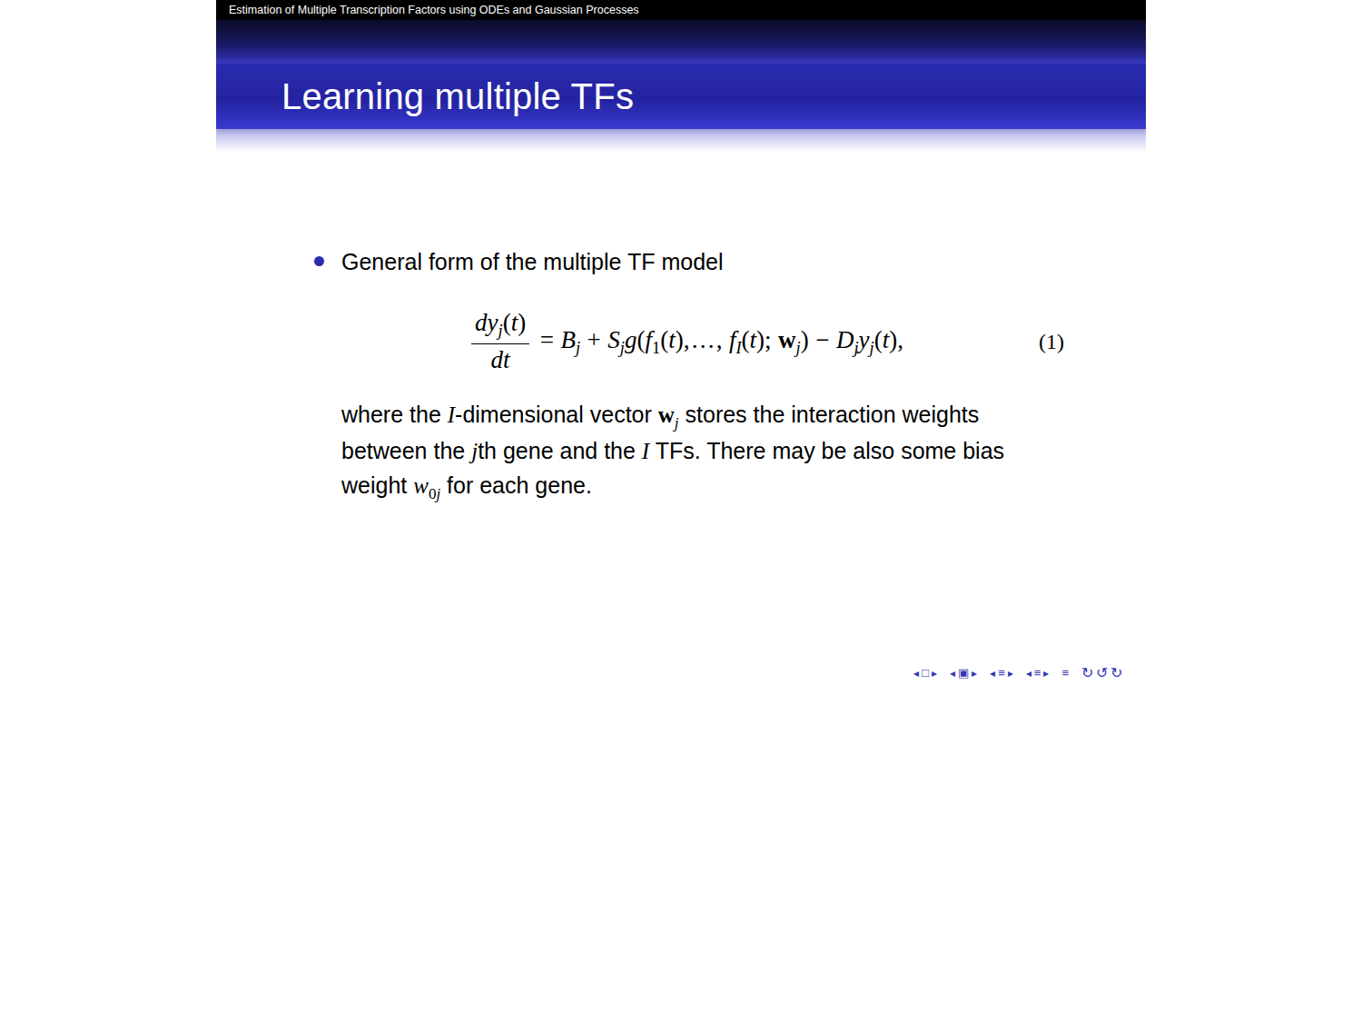Estimation of Multiple Transcription Factors using ODEs and Gaussian Processes
Learning multiple TFs
General form of the multiple TF model
dyj(t) dt = Bj + Sjg(f1(t), . . . , fI(t); wj) − Djyj(t), (1)
where the I-dimensional vector wj stores the interaction weights between the jth gene and the I TFs. There may be also some bias weight w0j for each gene.
◂□▸ ◂▣▸ ◂≡▸ ◂≡▸ ≡ ↻↺↻